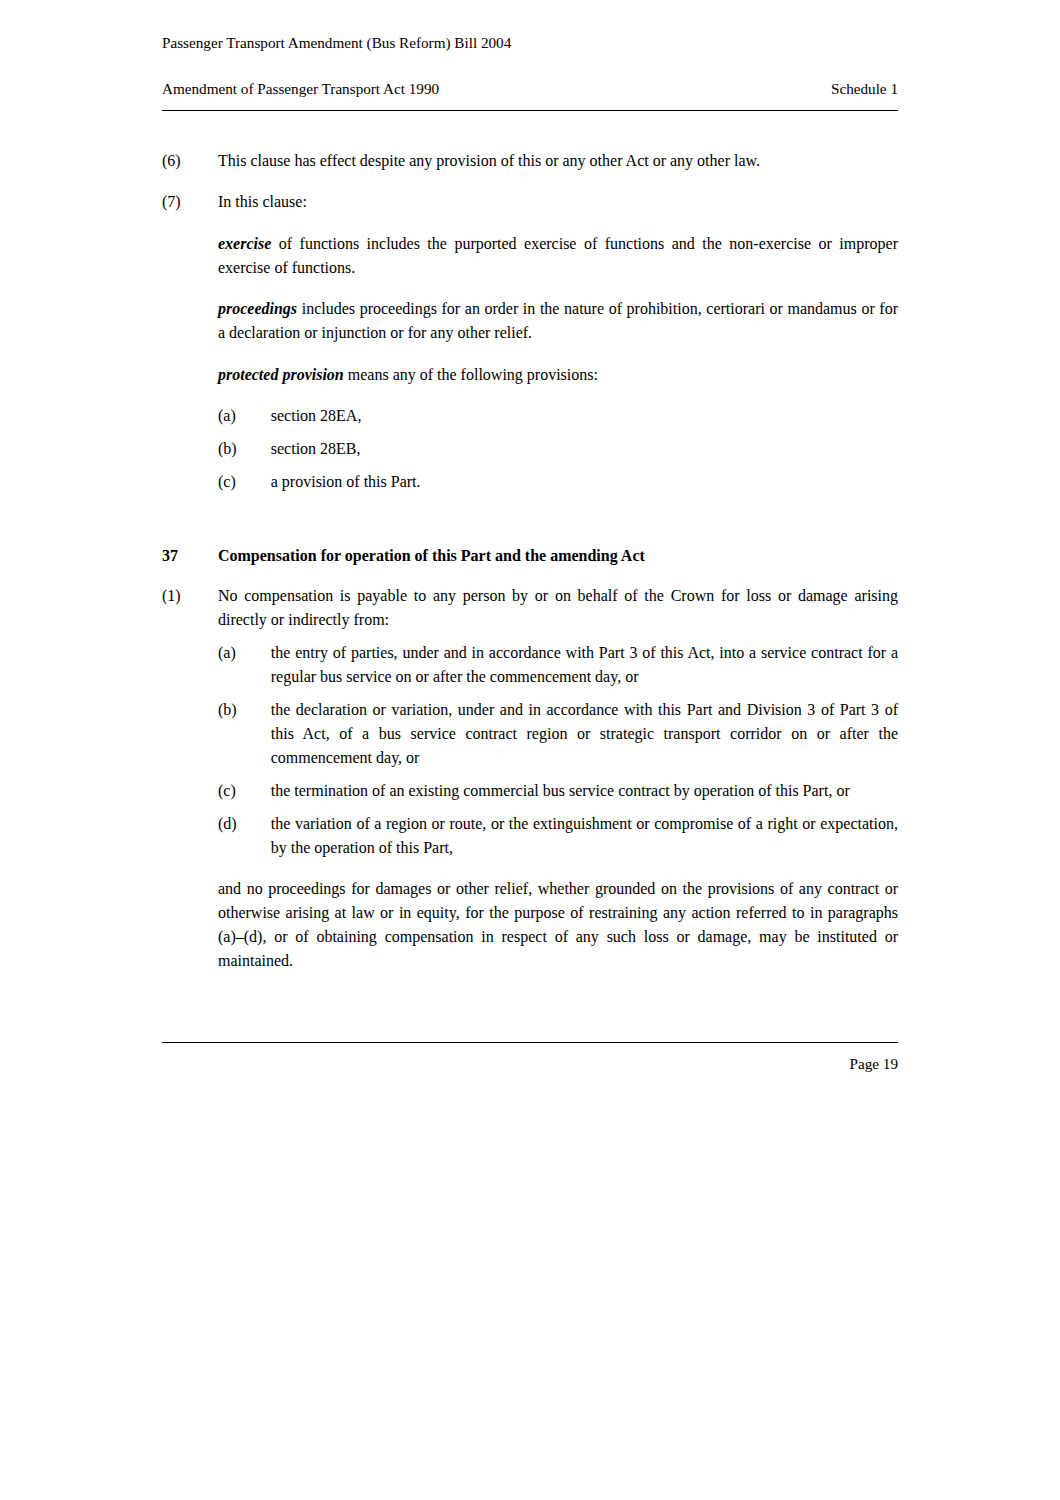Passenger Transport Amendment (Bus Reform) Bill 2004
Amendment of Passenger Transport Act 1990 Schedule 1
(6) This clause has effect despite any provision of this or any other Act or any other law.
(7)
In this clause:
exercise of functions includes the purported exercise of functions and the non-exercise or improper exercise of functions.
proceedings includes proceedings for an order in the nature of prohibition, certiorari or mandamus or for a declaration or injunction or for any other relief.
protected provision means any of the following provisions:
(a) section 28EA,
(b) section 28EB,
(c) a provision of this Part.
37 Compensation for operation of this Part and the amending Act
(1)
No compensation is payable to any person by or on behalf of the Crown for loss or damage arising directly or indirectly from:
(a) the entry of parties, under and in accordance with Part 3 of this Act, into a service contract for a regular bus service on or after the commencement day, or
(b) the declaration or variation, under and in accordance with this Part and Division 3 of Part 3 of this Act, of a bus service contract region or strategic transport corridor on or after the commencement day, or
(c) the termination of an existing commercial bus service contract by operation of this Part, or
(d) the variation of a region or route, or the extinguishment or compromise of a right or expectation, by the operation of this Part,
and no proceedings for damages or other relief, whether grounded on the provisions of any contract or otherwise arising at law or in equity, for the purpose of restraining any action referred to in paragraphs (a)–(d), or of obtaining compensation in respect of any such loss or damage, may be instituted or maintained.
Page 19